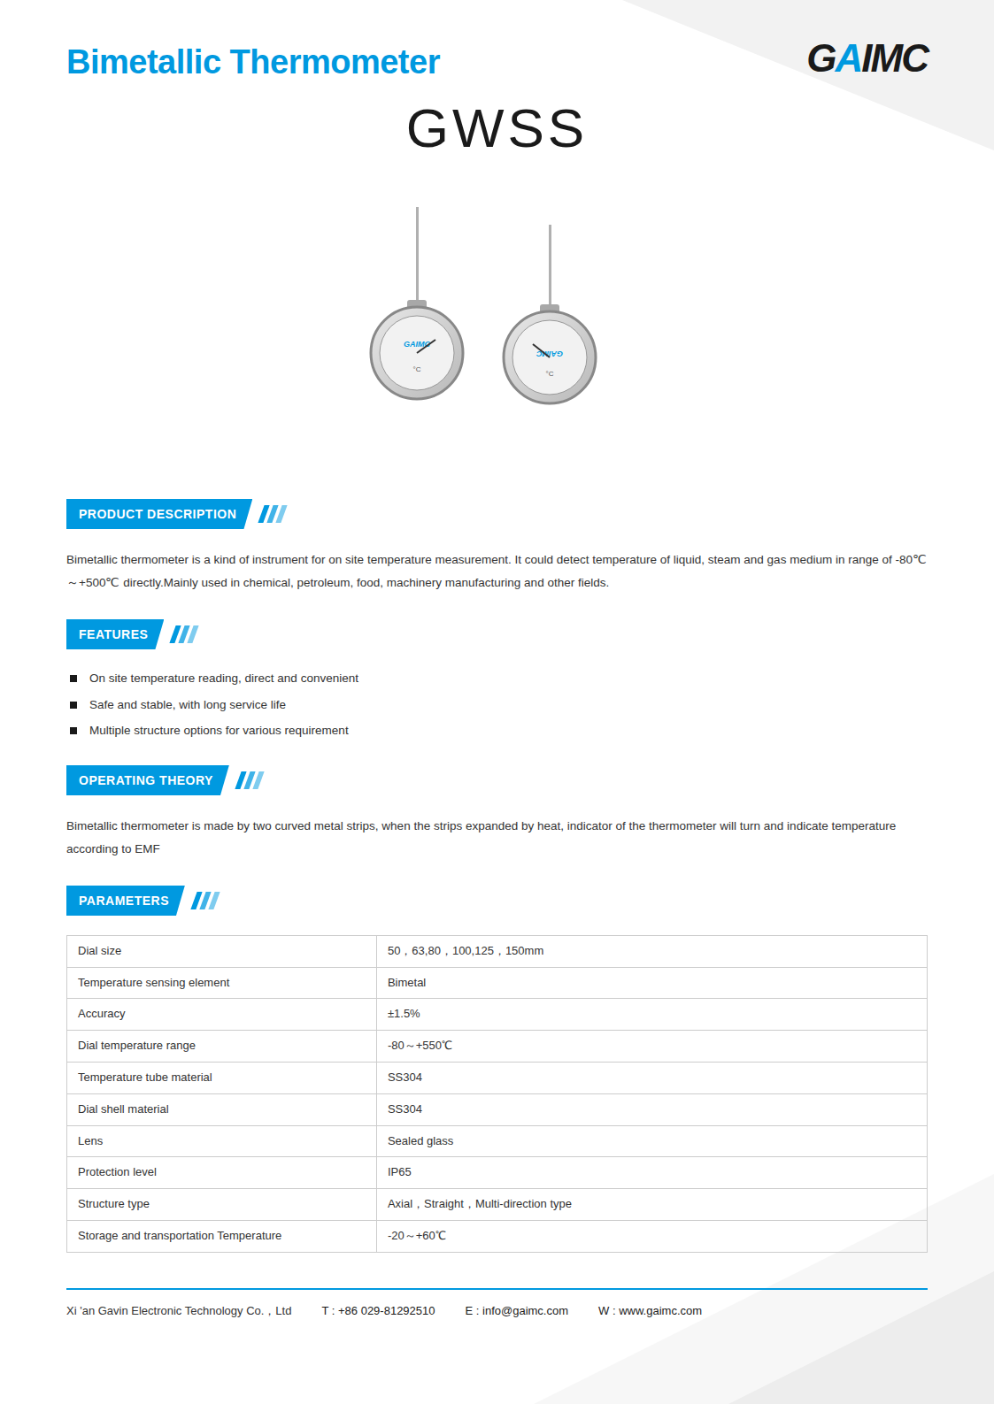Bimetallic Thermometer
GAIMC
GWSS
PRODUCT DESCRIPTION
Bimetallic thermometer is a kind of instrument for on site temperature measurement. It could detect temperature of liquid, steam and gas medium in range of -80℃～+500℃ directly.Mainly used in chemical, petroleum, food, machinery manufacturing and other fields.
FEATURES
On site temperature reading, direct and convenient
Safe and stable, with long service life
Multiple structure options for various requirement
OPERATING THEORY
Bimetallic thermometer is made by two curved metal strips, when the strips expanded by heat, indicator of the thermometer will turn and indicate temperature according to EMF
PARAMETERS
| Dial size | 50，63,80，100,125，150mm |
| Temperature sensing element | Bimetal |
| Accuracy | ±1.5% |
| Dial temperature range | -80～+550℃ |
| Temperature tube material | SS304 |
| Dial shell material | SS304 |
| Lens | Sealed glass |
| Protection level | IP65 |
| Structure type | Axial，Straight，Multi-direction type |
| Storage and transportation Temperature | -20～+60℃ |
Xi 'an Gavin Electronic Technology Co.，Ltd T : +86 029-81292510 E : info@gaimc.com W : www.gaimc.com